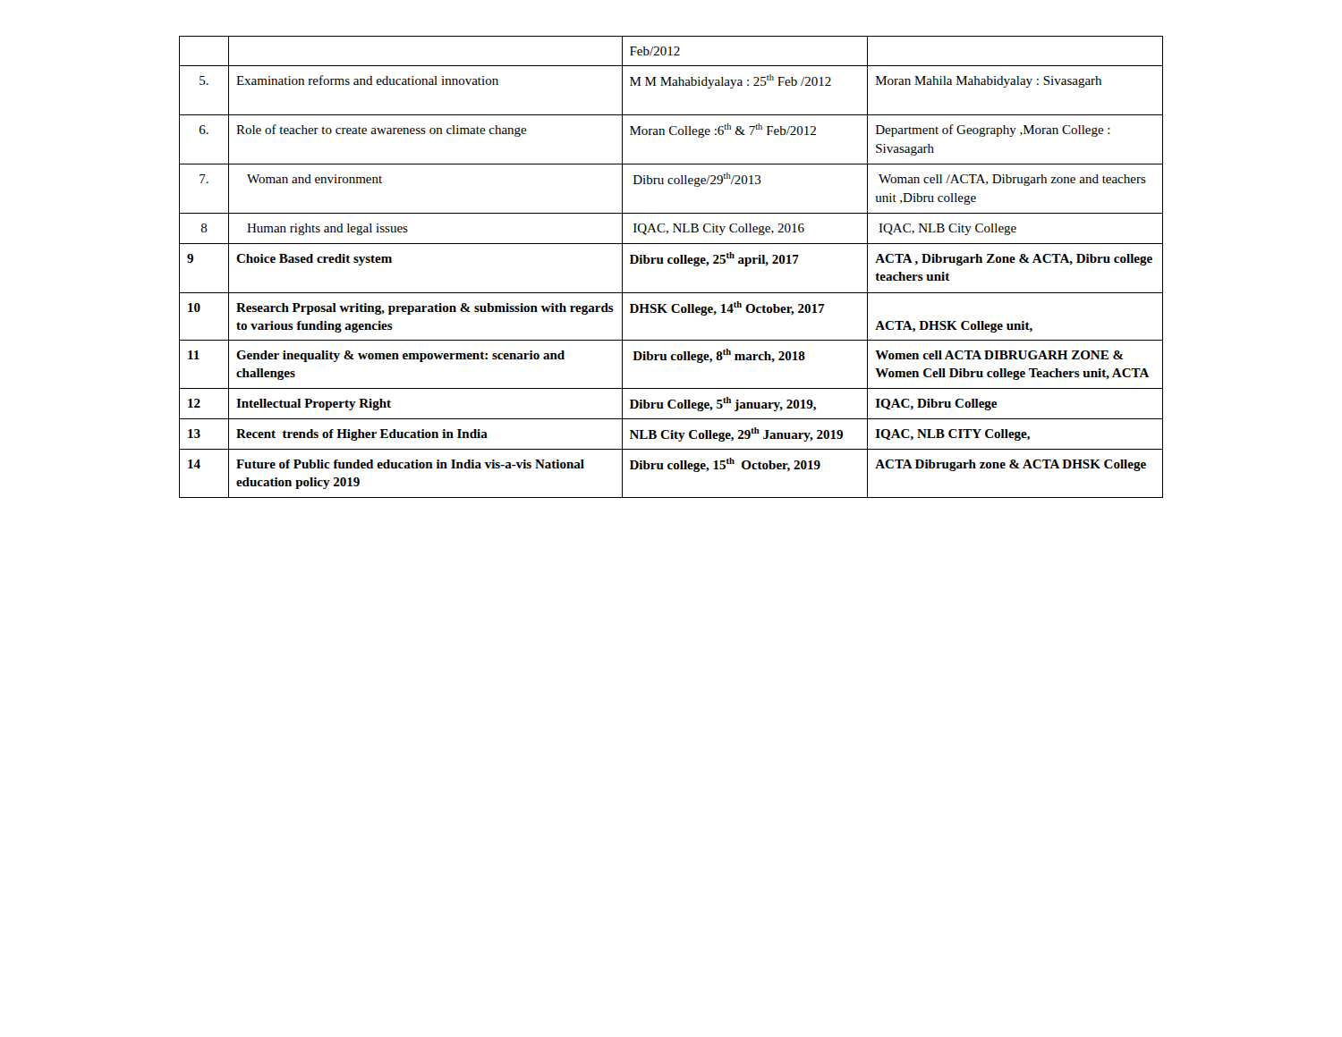| | | Feb/2012 | |
| 5. | Examination reforms and educational innovation | M M Mahabidyalaya : 25 th Feb /2012 | Moran Mahila Mahabidyalay : Sivasagarh |
| 6. | Role of teacher to create awareness on climate change | Moran College :6 th & 7 th Feb/2012 | Department of Geography ,Moran College : Sivasagarh |
| 7. | Woman and environment | Dibru college/29 th /2013 | Woman cell /ACTA, Dibrugarh zone and teachers unit ,Dibru college |
| 8 | Human rights and legal issues | IQAC, NLB City College, 2016 | IQAC, NLB City College |
| 9 | Choice Based credit system | Dibru college, 25 th april, 2017 | ACTA , Dibrugarh Zone & ACTA, Dibru college teachers unit |
| 10 | Research Prposal writing, preparation & submission with regards to various funding agencies | DHSK College, 14 th October, 2017 | ACTA, DHSK College unit, |
| 11 | Gender inequality & women empowerment: scenario and challenges | Dibru college, 8 th march, 2018 | Women cell ACTA DIBRUGARH ZONE & Women Cell Dibru college Teachers unit, ACTA |
| 12 | Intellectual Property Right | Dibru College, 5 th january, 2019, | IQAC, Dibru College |
| 13 | Recent trends of Higher Education in India | NLB City College, 29 th January, 2019 | IQAC, NLB CITY College, |
| 14 | Future of Public funded education in India vis-a-vis National education policy 2019 | Dibru college, 15 th October, 2019 | ACTA Dibrugarh zone & ACTA DHSK College |